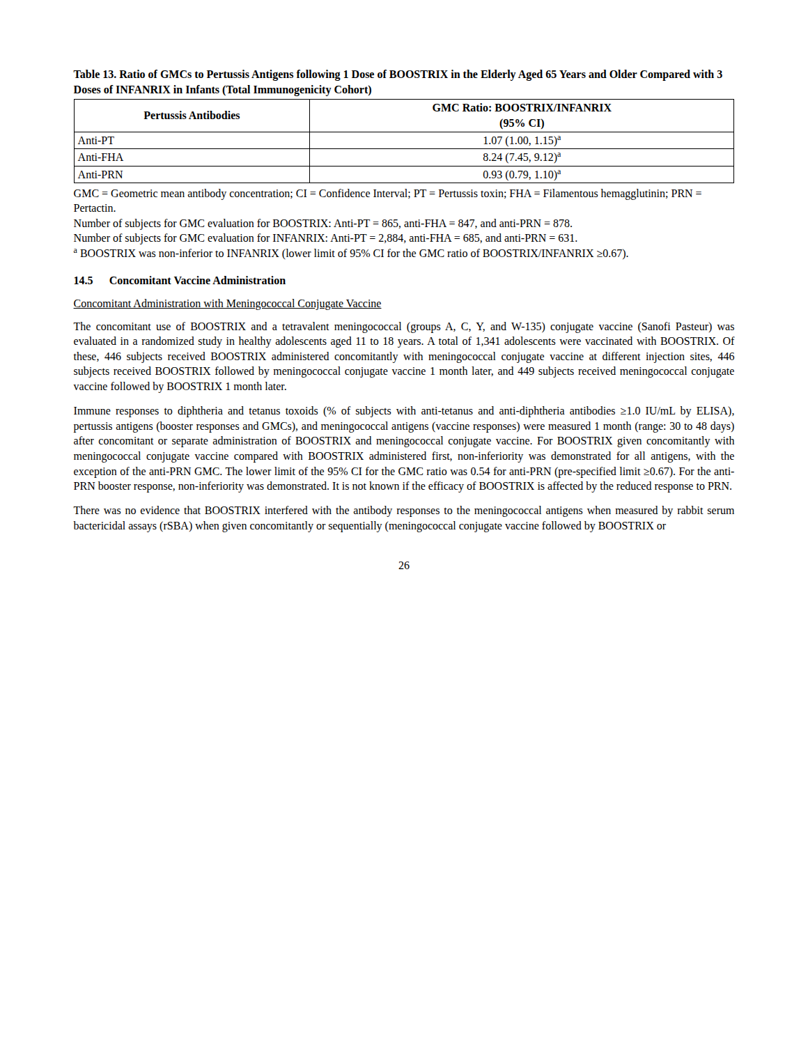Table 13. Ratio of GMCs to Pertussis Antigens following 1 Dose of BOOSTRIX in the Elderly Aged 65 Years and Older Compared with 3 Doses of INFANRIX in Infants (Total Immunogenicity Cohort)
| Pertussis Antibodies | GMC Ratio: BOOSTRIX/INFANRIX (95% CI) |
| --- | --- |
| Anti-PT | 1.07 (1.00, 1.15) a |
| Anti-FHA | 8.24 (7.45, 9.12) a |
| Anti-PRN | 0.93 (0.79, 1.10) a |
GMC = Geometric mean antibody concentration; CI = Confidence Interval; PT = Pertussis toxin; FHA = Filamentous hemagglutinin; PRN = Pertactin.
Number of subjects for GMC evaluation for BOOSTRIX: Anti-PT = 865, anti-FHA = 847, and anti-PRN = 878.
Number of subjects for GMC evaluation for INFANRIX: Anti-PT = 2,884, anti-FHA = 685, and anti-PRN = 631.
a BOOSTRIX was non-inferior to INFANRIX (lower limit of 95% CI for the GMC ratio of BOOSTRIX/INFANRIX ≥0.67).
14.5 Concomitant Vaccine Administration
Concomitant Administration with Meningococcal Conjugate Vaccine
The concomitant use of BOOSTRIX and a tetravalent meningococcal (groups A, C, Y, and W-135) conjugate vaccine (Sanofi Pasteur) was evaluated in a randomized study in healthy adolescents aged 11 to 18 years. A total of 1,341 adolescents were vaccinated with BOOSTRIX. Of these, 446 subjects received BOOSTRIX administered concomitantly with meningococcal conjugate vaccine at different injection sites, 446 subjects received BOOSTRIX followed by meningococcal conjugate vaccine 1 month later, and 449 subjects received meningococcal conjugate vaccine followed by BOOSTRIX 1 month later.
Immune responses to diphtheria and tetanus toxoids (% of subjects with anti-tetanus and anti-diphtheria antibodies ≥1.0 IU/mL by ELISA), pertussis antigens (booster responses and GMCs), and meningococcal antigens (vaccine responses) were measured 1 month (range: 30 to 48 days) after concomitant or separate administration of BOOSTRIX and meningococcal conjugate vaccine. For BOOSTRIX given concomitantly with meningococcal conjugate vaccine compared with BOOSTRIX administered first, non-inferiority was demonstrated for all antigens, with the exception of the anti-PRN GMC. The lower limit of the 95% CI for the GMC ratio was 0.54 for anti-PRN (pre-specified limit ≥0.67). For the anti-PRN booster response, non-inferiority was demonstrated. It is not known if the efficacy of BOOSTRIX is affected by the reduced response to PRN.
There was no evidence that BOOSTRIX interfered with the antibody responses to the meningococcal antigens when measured by rabbit serum bactericidal assays (rSBA) when given concomitantly or sequentially (meningococcal conjugate vaccine followed by BOOSTRIX or
26